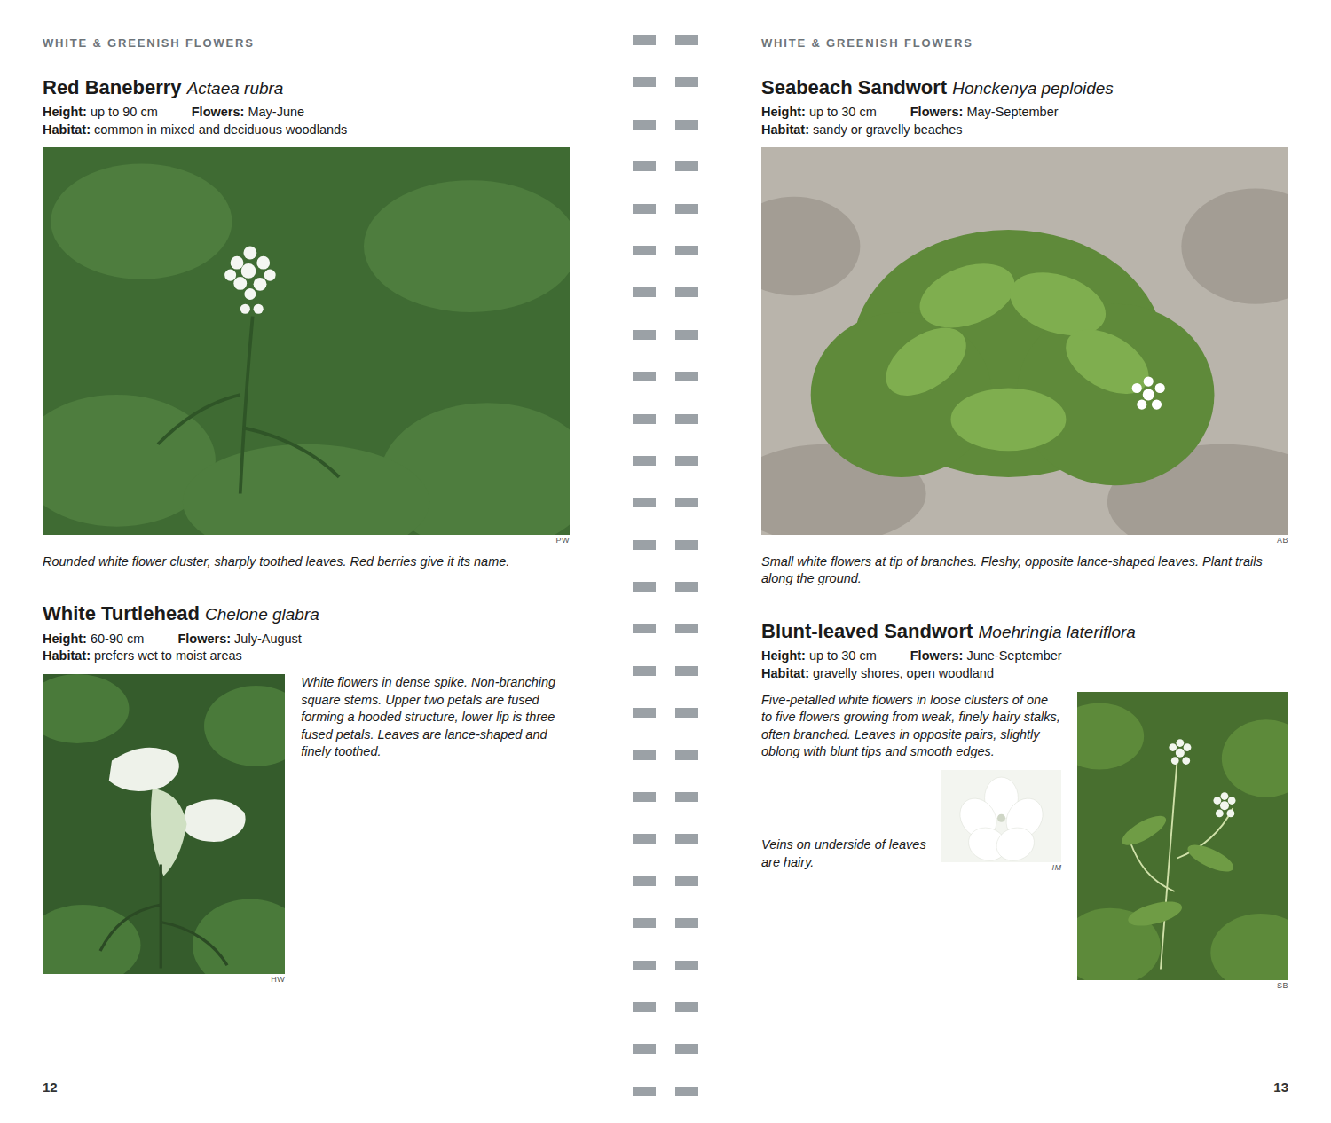White & Greenish Flowers
Red Baneberry Actaea rubra
Height: up to 90 cm Flowers: May-June Habitat: common in mixed and deciduous woodlands
PW
Rounded white flower cluster, sharply toothed leaves. Red berries give it its name.
White Turtlehead Chelone glabra
Height: 60-90 cm Flowers: July-August Habitat: prefers wet to moist areas
HW
White flowers in dense spike. Non-branching square stems. Upper two petals are fused forming a hooded structure, lower lip is three fused petals. Leaves are lance-shaped and finely toothed.
12
White & Greenish Flowers
Seabeach Sandwort Honckenya peploides
Height: up to 30 cm Flowers: May-September Habitat: sandy or gravelly beaches
AB
Small white flowers at tip of branches. Fleshy, opposite lance-shaped leaves. Plant trails along the ground.
Blunt-leaved Sandwort Moehringia lateriflora
Height: up to 30 cm Flowers: June-September Habitat: gravelly shores, open woodland
SB
Five-petalled white flowers in loose clusters of one to five flowers growing from weak, finely hairy stalks, often branched. Leaves in opposite pairs, slightly oblong with blunt tips and smooth edges.
Veins on underside of leaves are hairy.
IM
13